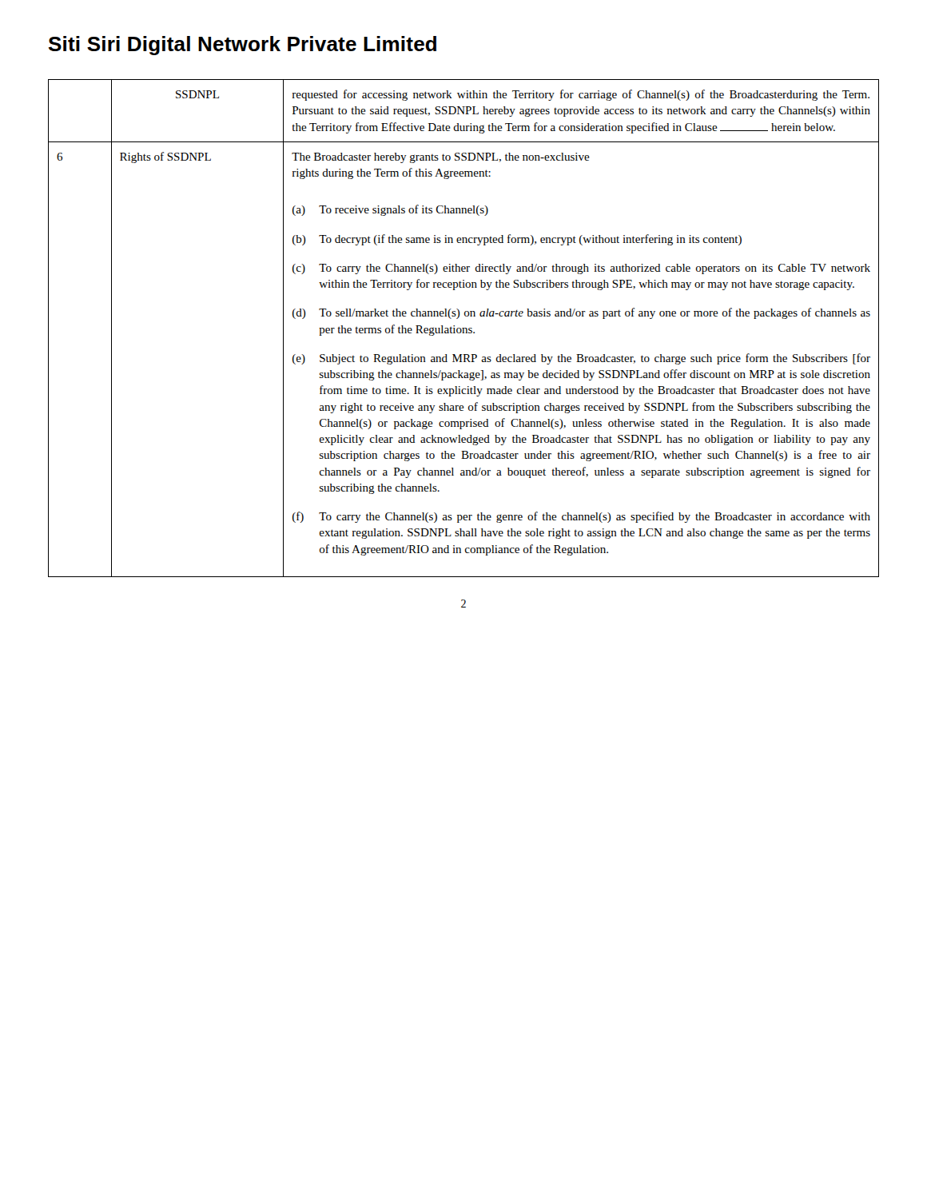Siti Siri Digital Network Private Limited
| | SSDNPL | requested for accessing network within the Territory for carriage of Channel(s) of the Broadcasterduring the Term. Pursuant to the said request, SSDNPL hereby agrees toprovide access to its network and carry the Channels(s) within the Territory from Effective Date during the Term for a consideration specified in Clause herein below. |
| 6 | Rights of SSDNPL | The Broadcaster hereby grants to SSDNPL, the non-exclusive rights during the Term of this Agreement: (a) To receive signals of its Channel(s) (b) To decrypt (if the same is in encrypted form), encrypt (without interfering in its content) (c) To carry the Channel(s) either directly and/or through its authorized cable operators on its Cable TV network within the Territory for reception by the Subscribers through SPE, which may or may not have storage capacity. (d) To sell/market the channel(s) on ala-carte basis and/or as part of any one or more of the packages of channels as per the terms of the Regulations. (e) Subject to Regulation and MRP as declared by the Broadcaster, to charge such price form the Subscribers [for subscribing the channels/package], as may be decided by SSDNPLand offer discount on MRP at is sole discretion from time to time. It is explicitly made clear and understood by the Broadcaster that Broadcaster does not have any right to receive any share of subscription charges received by SSDNPL from the Subscribers subscribing the Channel(s) or package comprised of Channel(s), unless otherwise stated in the Regulation. It is also made explicitly clear and acknowledged by the Broadcaster that SSDNPL has no obligation or liability to pay any subscription charges to the Broadcaster under this agreement/RIO, whether such Channel(s) is a free to air channels or a Pay channel and/or a bouquet thereof, unless a separate subscription agreement is signed for subscribing the channels. (f) To carry the Channel(s) as per the genre of the channel(s) as specified by the Broadcaster in accordance with extant regulation. SSDNPL shall have the sole right to assign the LCN and also change the same as per the terms of this Agreement/RIO and in compliance of the Regulation. |
2